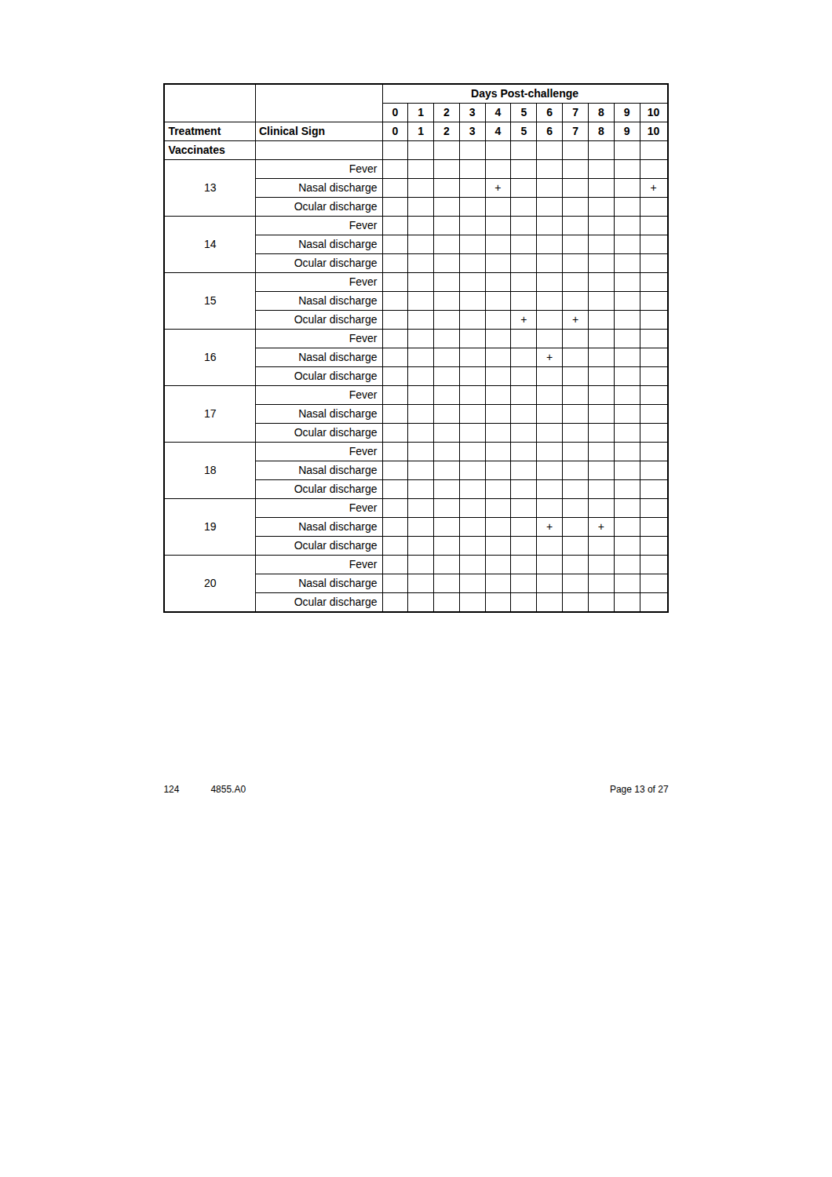| | | Days Post-challenge |
| --- | --- | --- |
| 0 | 1 | 2 | 3 | 4 | 5 | 6 | 7 | 8 | 9 | 10 |
| Treatment | Clinical Sign | 0 | 1 | 2 | 3 | 4 | 5 | 6 | 7 | 8 | 9 | 10 |
| Vaccinates | | | | | | | | | | | | |
| 13 | Fever | | | | | | | | | | | |
| Nasal discharge | | | | | + | | | | | | + |
| Ocular discharge | | | | | | | | | | | |
| 14 | Fever | | | | | | | | | | | |
| Nasal discharge | | | | | | | | | | | |
| Ocular discharge | | | | | | | | | | | |
| 15 | Fever | | | | | | | | | | | |
| Nasal discharge | | | | | | | | | | | |
| Ocular discharge | | | | | | + | | + | | | |
| 16 | Fever | | | | | | | | | | | |
| Nasal discharge | | | | | | | + | | | | |
| Ocular discharge | | | | | | | | | | | |
| 17 | Fever | | | | | | | | | | | |
| Nasal discharge | | | | | | | | | | | |
| Ocular discharge | | | | | | | | | | | |
| 18 | Fever | | | | | | | | | | | |
| Nasal discharge | | | | | | | | | | | |
| Ocular discharge | | | | | | | | | | | |
| 19 | Fever | | | | | | | | | | | |
| Nasal discharge | | | | | | | + | | + | | |
| Ocular discharge | | | | | | | | | | | |
| 20 | Fever | | | | | | | | | | | |
| Nasal discharge | | | | | | | | | | | |
| Ocular discharge | | | | | | | | | | | |
1244855.A0
Page 13 of 27